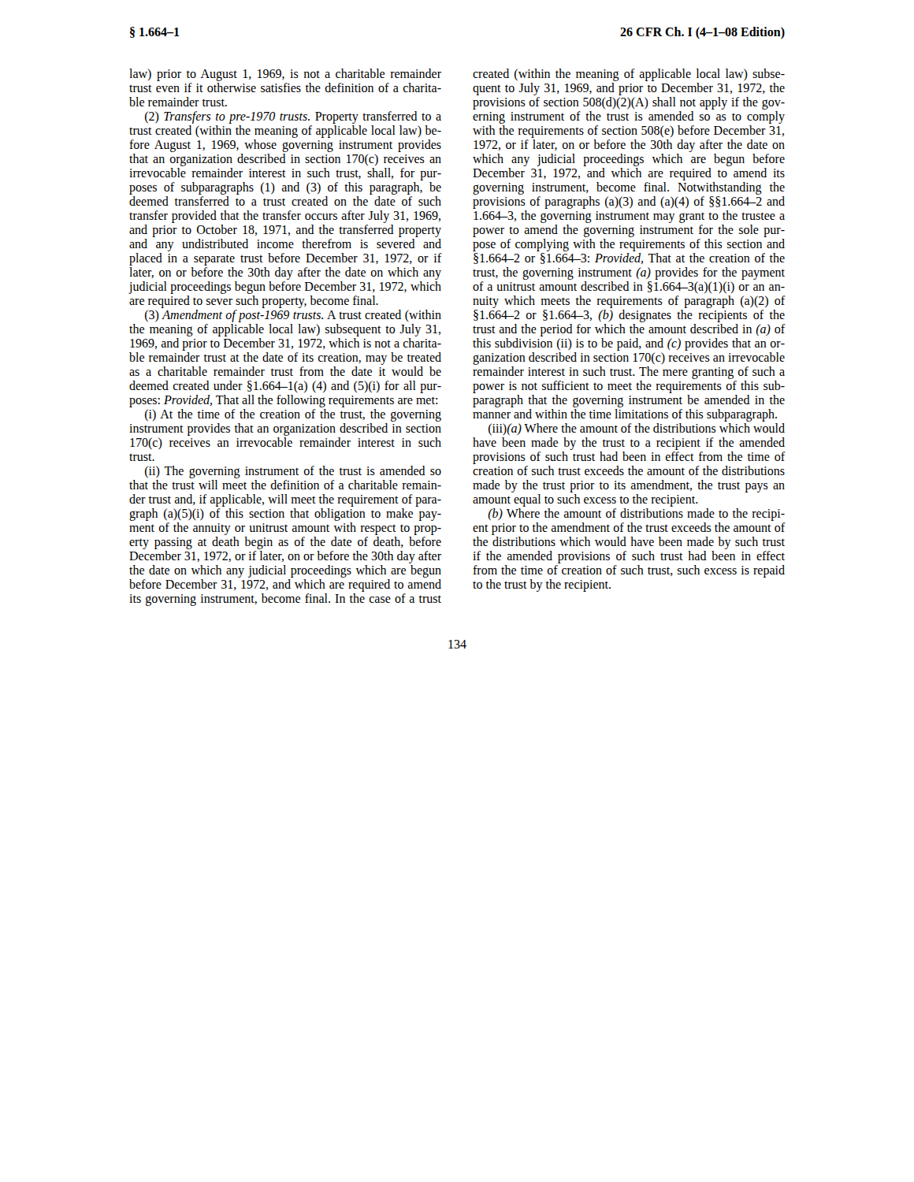§ 1.664–1 26 CFR Ch. I (4–1–08 Edition)
law) prior to August 1, 1969, is not a charitable remainder trust even if it otherwise satisfies the definition of a charitable remainder trust.
(2) Transfers to pre-1970 trusts. Property transferred to a trust created (within the meaning of applicable local law) before August 1, 1969, whose governing instrument provides that an organization described in section 170(c) receives an irrevocable remainder interest in such trust, shall, for purposes of subparagraphs (1) and (3) of this paragraph, be deemed transferred to a trust created on the date of such transfer provided that the transfer occurs after July 31, 1969, and prior to October 18, 1971, and the transferred property and any undistributed income therefrom is severed and placed in a separate trust before December 31, 1972, or if later, on or before the 30th day after the date on which any judicial proceedings begun before December 31, 1972, which are required to sever such property, become final.
(3) Amendment of post-1969 trusts. A trust created (within the meaning of applicable local law) subsequent to July 31, 1969, and prior to December 31, 1972, which is not a charitable remainder trust at the date of its creation, may be treated as a charitable remainder trust from the date it would be deemed created under §1.664–1(a) (4) and (5)(i) for all purposes: Provided, That all the following requirements are met:
(i) At the time of the creation of the trust, the governing instrument provides that an organization described in section 170(c) receives an irrevocable remainder interest in such trust.
(ii) The governing instrument of the trust is amended so that the trust will meet the definition of a charitable remainder trust and, if applicable, will meet the requirement of paragraph (a)(5)(i) of this section that obligation to make payment of the annuity or unitrust amount with respect to property passing at death begin as of the date of death, before December 31, 1972, or if later, on or before the 30th day after the date on which any judicial proceedings which are begun before December 31, 1972, and which are required to amend its governing instrument, become final. In the case of a trust created (within the meaning of applicable local law) subsequent to July 31, 1969, and prior to December 31, 1972, the provisions of section 508(d)(2)(A) shall not apply if the governing instrument of the trust is amended so as to comply with the requirements of section 508(e) before December 31, 1972, or if later, on or before the 30th day after the date on which any judicial proceedings which are begun before December 31, 1972, and which are required to amend its governing instrument, become final. Notwithstanding the provisions of paragraphs (a)(3) and (a)(4) of §§1.664–2 and 1.664–3, the governing instrument may grant to the trustee a power to amend the governing instrument for the sole purpose of complying with the requirements of this section and §1.664–2 or §1.664–3: Provided, That at the creation of the trust, the governing instrument (a) provides for the payment of a unitrust amount described in §1.664–3(a)(1)(i) or an annuity which meets the requirements of paragraph (a)(2) of §1.664–2 or §1.664–3, (b) designates the recipients of the trust and the period for which the amount described in (a) of this subdivision (ii) is to be paid, and (c) provides that an organization described in section 170(c) receives an irrevocable remainder interest in such trust. The mere granting of such a power is not sufficient to meet the requirements of this subparagraph that the governing instrument be amended in the manner and within the time limitations of this subparagraph.
(iii)(a) Where the amount of the distributions which would have been made by the trust to a recipient if the amended provisions of such trust had been in effect from the time of creation of such trust exceeds the amount of the distributions made by the trust prior to its amendment, the trust pays an amount equal to such excess to the recipient.
(b) Where the amount of distributions made to the recipient prior to the amendment of the trust exceeds the amount of the distributions which would have been made by such trust if the amended provisions of such trust had been in effect from the time of creation of such trust, such excess is repaid to the trust by the recipient.
134